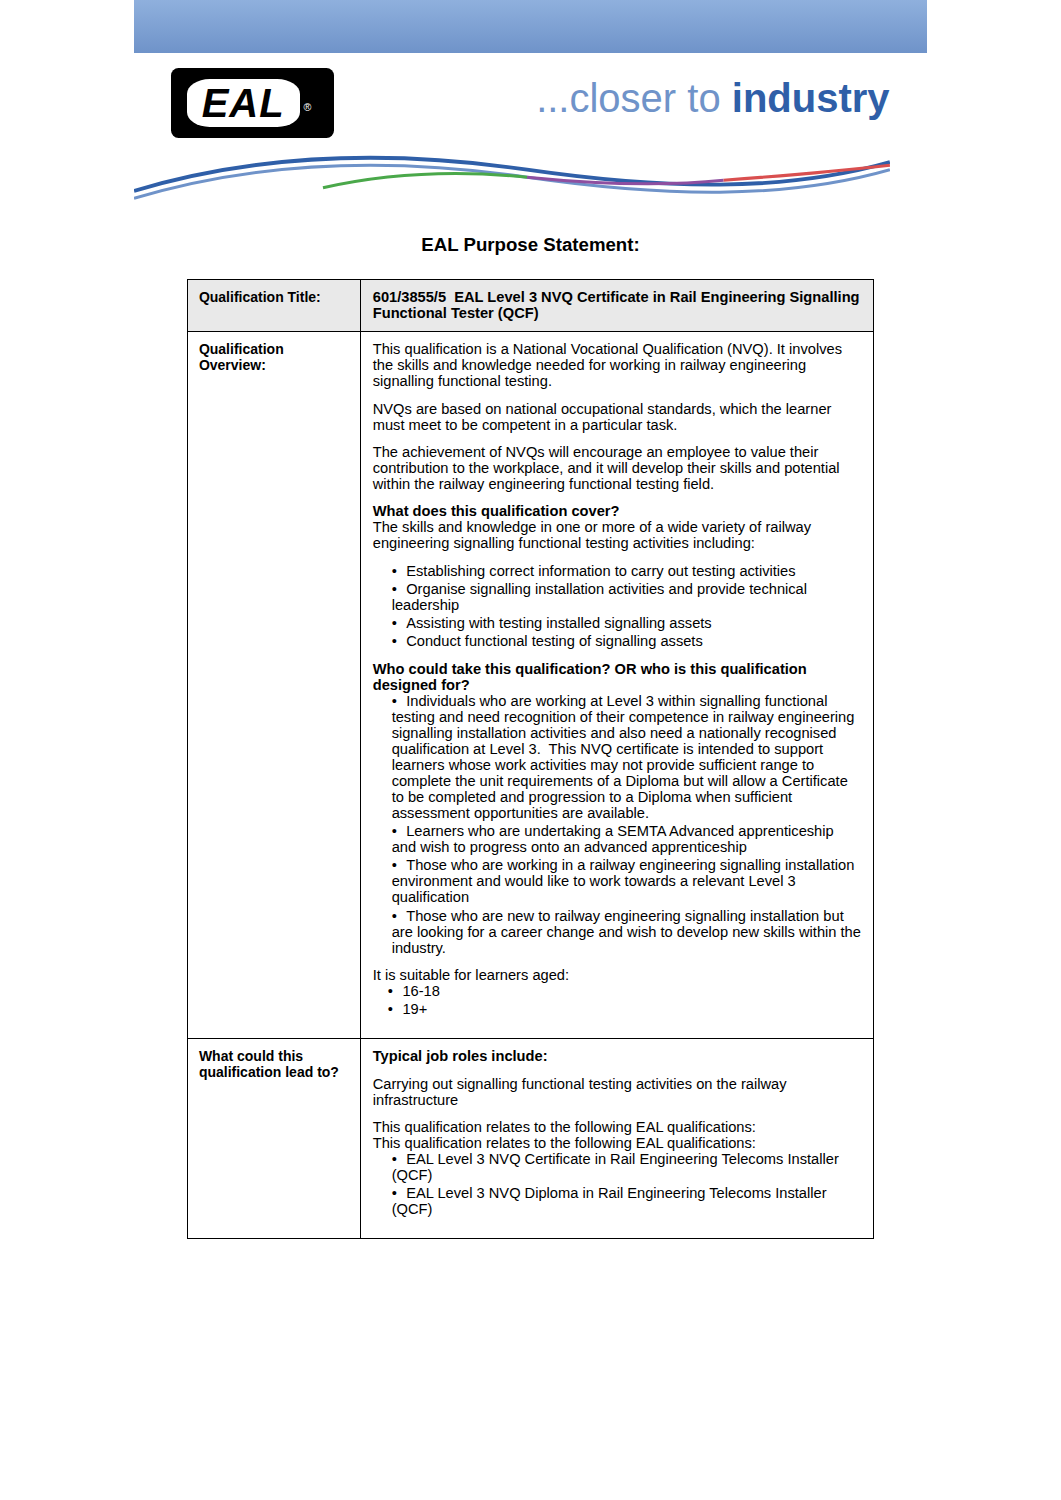EAL®
...closer to industry
EAL Purpose Statement:
| Qualification Title: | 601/3855/5 EAL Level 3 NVQ Certificate in Rail Engineering Signalling Functional Tester (QCF) |
| Qualification Overview: | This qualification is a National Vocational Qualification (NVQ). It involves the skills and knowledge needed for working in railway engineering signalling functional testing. NVQs are based on national occupational standards, which the learner must meet to be competent in a particular task. The achievement of NVQs will encourage an employee to value their contribution to the workplace, and it will develop their skills and potential within the railway engineering functional testing field. What does this qualification cover? The skills and knowledge in one or more of a wide variety of railway engineering signalling functional testing activities including: Establishing correct information to carry out testing activities Organise signalling installation activities and provide technical leadership Assisting with testing installed signalling assets Conduct functional testing of signalling assets Who could take this qualification? OR who is this qualification designed for? Individuals who are working at Level 3 within signalling functional testing and need recognition of their competence in railway engineering signalling installation activities and also need a nationally recognised qualification at Level 3. This NVQ certificate is intended to support learners whose work activities may not provide sufficient range to complete the unit requirements of a Diploma but will allow a Certificate to be completed and progression to a Diploma when sufficient assessment opportunities are available. Learners who are undertaking a SEMTA Advanced apprenticeship and wish to progress onto an advanced apprenticeship Those who are working in a railway engineering signalling installation environment and would like to work towards a relevant Level 3 qualification Those who are new to railway engineering signalling installation but are looking for a career change and wish to develop new skills within the industry. It is suitable for learners aged: 16-18 19+ |
| What could this qualification lead to? | Typical job roles include: Carrying out signalling functional testing activities on the railway infrastructure This qualification relates to the following EAL qualifications: This qualification relates to the following EAL qualifications: EAL Level 3 NVQ Certificate in Rail Engineering Telecoms Installer (QCF) EAL Level 3 NVQ Diploma in Rail Engineering Telecoms Installer (QCF) |